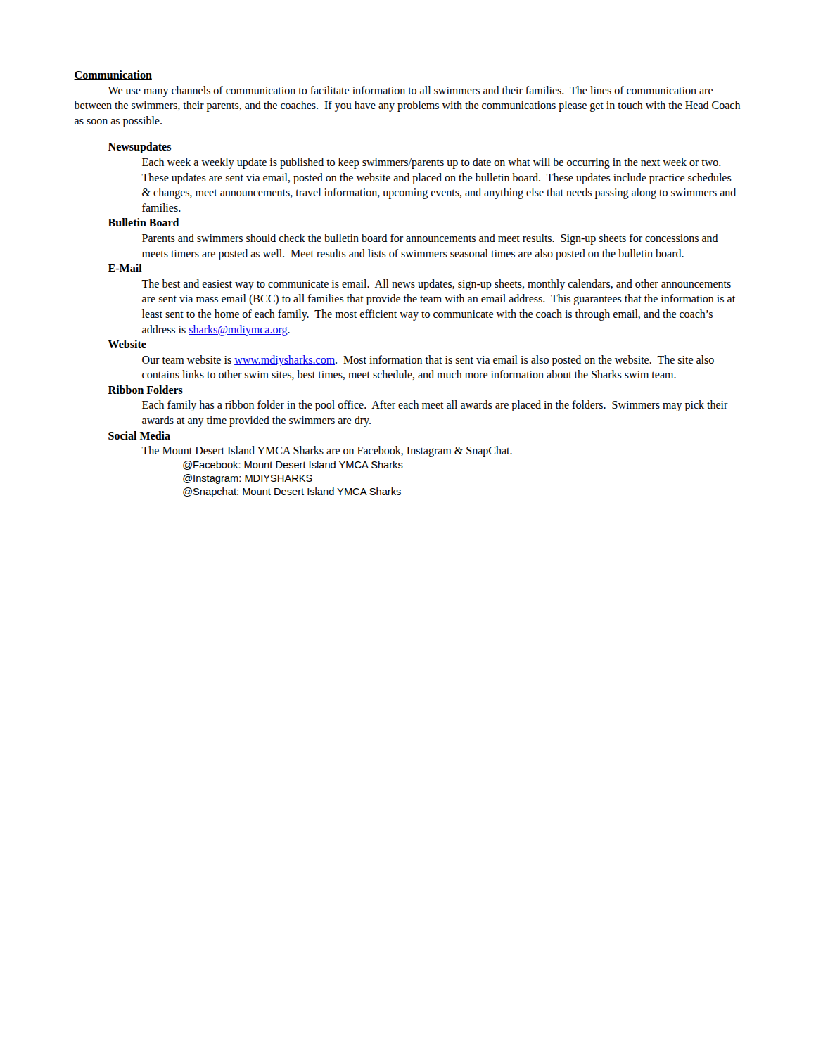Communication
We use many channels of communication to facilitate information to all swimmers and their families. The lines of communication are between the swimmers, their parents, and the coaches. If you have any problems with the communications please get in touch with the Head Coach as soon as possible.
Newsupdates
Each week a weekly update is published to keep swimmers/parents up to date on what will be occurring in the next week or two. These updates are sent via email, posted on the website and placed on the bulletin board. These updates include practice schedules & changes, meet announcements, travel information, upcoming events, and anything else that needs passing along to swimmers and families.
Bulletin Board
Parents and swimmers should check the bulletin board for announcements and meet results. Sign-up sheets for concessions and meets timers are posted as well. Meet results and lists of swimmers seasonal times are also posted on the bulletin board.
E-Mail
The best and easiest way to communicate is email. All news updates, sign-up sheets, monthly calendars, and other announcements are sent via mass email (BCC) to all families that provide the team with an email address. This guarantees that the information is at least sent to the home of each family. The most efficient way to communicate with the coach is through email, and the coach’s address is sharks@mdiymca.org.
Website
Our team website is www.mdiysharks.com. Most information that is sent via email is also posted on the website. The site also contains links to other swim sites, best times, meet schedule, and much more information about the Sharks swim team.
Ribbon Folders
Each family has a ribbon folder in the pool office. After each meet all awards are placed in the folders. Swimmers may pick their awards at any time provided the swimmers are dry.
Social Media
The Mount Desert Island YMCA Sharks are on Facebook, Instagram & SnapChat.
@Facebook: Mount Desert Island YMCA Sharks
@Instagram: MDIYSHARKS
@Snapchat: Mount Desert Island YMCA Sharks